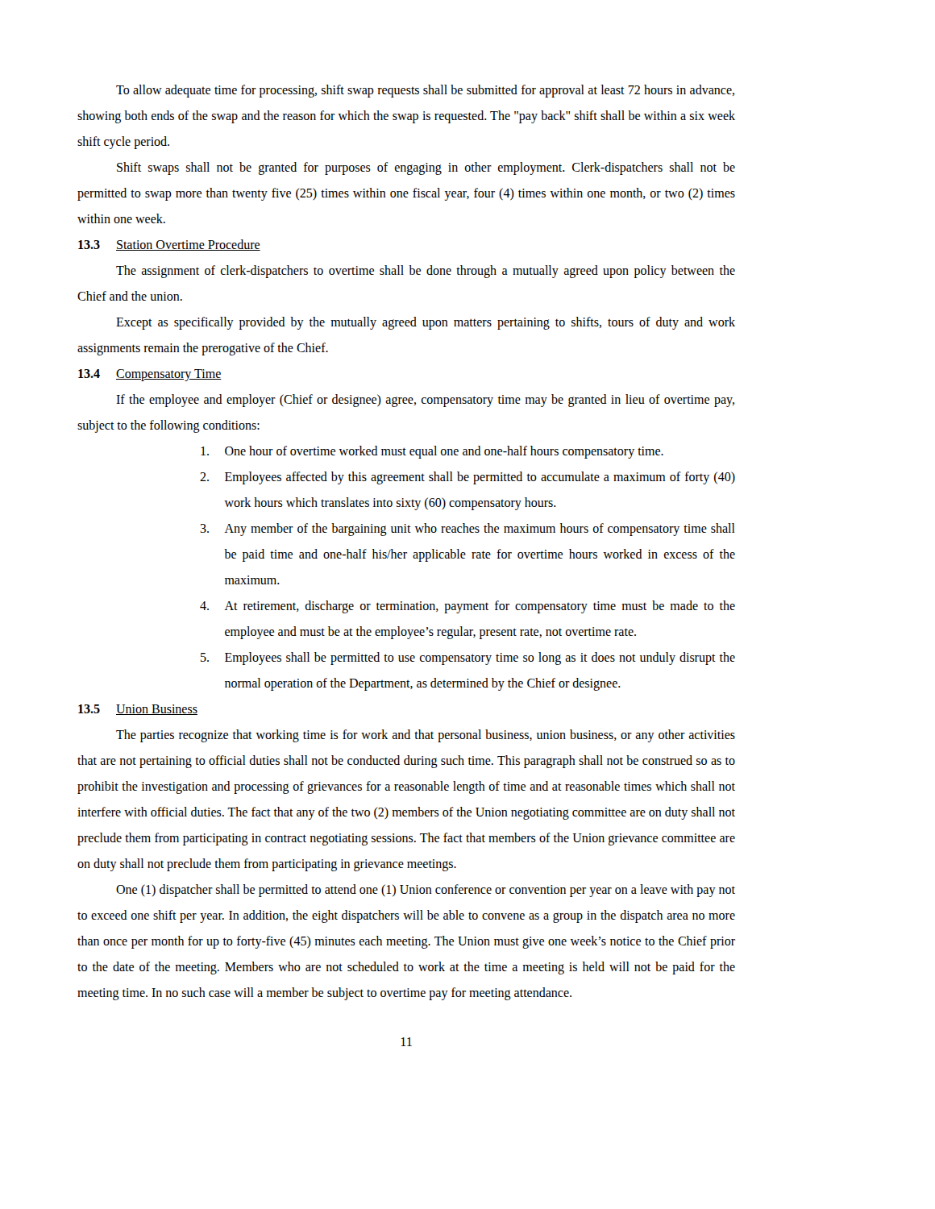To allow adequate time for processing, shift swap requests shall be submitted for approval at least 72 hours in advance, showing both ends of the swap and the reason for which the swap is requested. The "pay back" shift shall be within a six week shift cycle period.
Shift swaps shall not be granted for purposes of engaging in other employment. Clerk-dispatchers shall not be permitted to swap more than twenty five (25) times within one fiscal year, four (4) times within one month, or two (2) times within one week.
13.3 Station Overtime Procedure
The assignment of clerk-dispatchers to overtime shall be done through a mutually agreed upon policy between the Chief and the union.
Except as specifically provided by the mutually agreed upon matters pertaining to shifts, tours of duty and work assignments remain the prerogative of the Chief.
13.4 Compensatory Time
If the employee and employer (Chief or designee) agree, compensatory time may be granted in lieu of overtime pay, subject to the following conditions:
One hour of overtime worked must equal one and one-half hours compensatory time.
Employees affected by this agreement shall be permitted to accumulate a maximum of forty (40) work hours which translates into sixty (60) compensatory hours.
Any member of the bargaining unit who reaches the maximum hours of compensatory time shall be paid time and one-half his/her applicable rate for overtime hours worked in excess of the maximum.
At retirement, discharge or termination, payment for compensatory time must be made to the employee and must be at the employee’s regular, present rate, not overtime rate.
Employees shall be permitted to use compensatory time so long as it does not unduly disrupt the normal operation of the Department, as determined by the Chief or designee.
13.5 Union Business
The parties recognize that working time is for work and that personal business, union business, or any other activities that are not pertaining to official duties shall not be conducted during such time. This paragraph shall not be construed so as to prohibit the investigation and processing of grievances for a reasonable length of time and at reasonable times which shall not interfere with official duties. The fact that any of the two (2) members of the Union negotiating committee are on duty shall not preclude them from participating in contract negotiating sessions. The fact that members of the Union grievance committee are on duty shall not preclude them from participating in grievance meetings.
One (1) dispatcher shall be permitted to attend one (1) Union conference or convention per year on a leave with pay not to exceed one shift per year. In addition, the eight dispatchers will be able to convene as a group in the dispatch area no more than once per month for up to forty-five (45) minutes each meeting. The Union must give one week’s notice to the Chief prior to the date of the meeting. Members who are not scheduled to work at the time a meeting is held will not be paid for the meeting time. In no such case will a member be subject to overtime pay for meeting attendance.
11